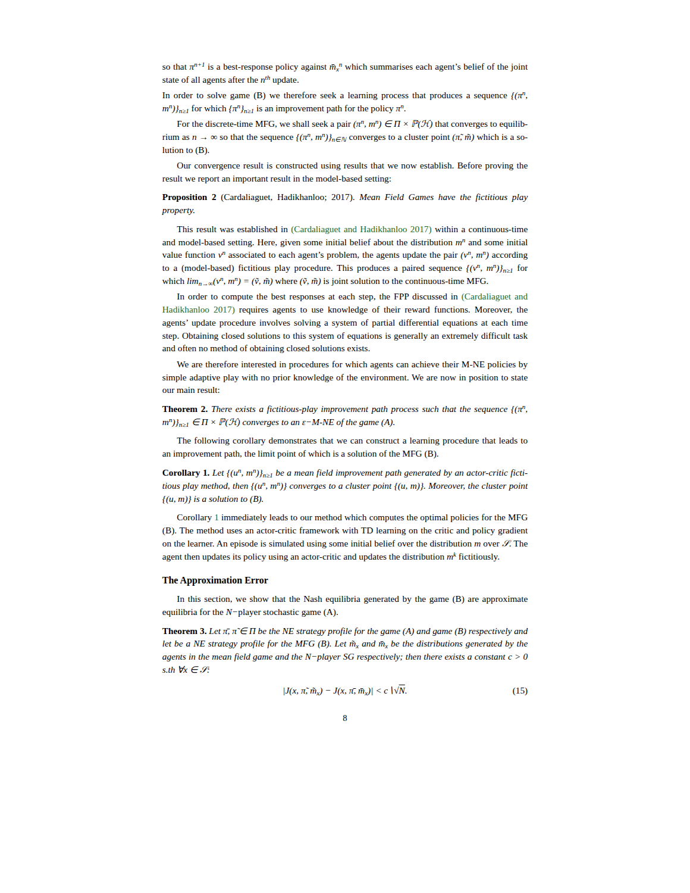so that πn+1 is a best-response policy against m̄xn which summarises each agent’s belief of the joint state of all agents after the nth update.
In order to solve game (B) we therefore seek a learning process that produces a sequence {(πn, mn)}n≥1 for which {πn}n≥1 is an improvement path for the policy πn.
For the discrete-time MFG, we shall seek a pair (πn, mn) ∈ Π × ℙ(ℋ) that converges to equilibrium as n → ∞ so that the sequence {(πn, mn)}n∈ℕ converges to a cluster point (π̃, m̃) which is a solution to (B).
Our convergence result is constructed using results that we now establish. Before proving the result we report an important result in the model-based setting:
Proposition 2 (Cardaliaguet, Hadikhanloo; 2017). Mean Field Games have the fictitious play property.
This result was established in (Cardaliaguet and Hadikhanloo 2017) within a continuous-time and model-based setting. Here, given some initial belief about the distribution mn and some initial value function vn associated to each agent’s problem, the agents update the pair (vn, mn) according to a (model-based) fictitious play procedure. This produces a paired sequence {(vn, mn)}n≥1 for which limn→∞(vn, mn) = (ṽ, m̃) where (ṽ, m̃) is joint solution to the continuous-time MFG.
In order to compute the best responses at each step, the FPP discussed in (Cardaliaguet and Hadikhanloo 2017) requires agents to use knowledge of their reward functions. Moreover, the agents’ update procedure involves solving a system of partial differential equations at each time step. Obtaining closed solutions to this system of equations is generally an extremely difficult task and often no method of obtaining closed solutions exists.
We are therefore interested in procedures for which agents can achieve their M-NE policies by simple adaptive play with no prior knowledge of the environment. We are now in position to state our main result:
Theorem 2. There exists a fictitious-play improvement path process such that the sequence {(πn, mn)}n≥1 ∈ Π × ℙ(ℋ) converges to an ε−M-NE of the game (A).
The following corollary demonstrates that we can construct a learning procedure that leads to an improvement path, the limit point of which is a solution of the MFG (B).
Corollary 1. Let {(un, mn)}n≥1 be a mean field improvement path generated by an actor-critic fictitious play method, then {(un, mn)} converges to a cluster point {(u, m)}. Moreover, the cluster point {(u, m)} is a solution to (B).
Corollary 1 immediately leads to our method which computes the optimal policies for the MFG (B). The method uses an actor-critic framework with TD learning on the critic and policy gradient on the learner. An episode is simulated using some initial belief over the distribution m over 𝒮. The agent then updates its policy using an actor-critic and updates the distribution mk fictitiously.
The Approximation Error
In this section, we show that the Nash equilibria generated by the game (B) are approximate equilibria for the N−player stochastic game (A).
Theorem 3. Let π̄, π̃ ∈ Π be the NE strategy profile for the game (A) and game (B) respectively and let be a NE strategy profile for the MFG (B). Let m̃x and m̄x be the distributions generated by the agents in the mean field game and the N−player SG respectively; then there exists a constant c > 0 s.th ∀x ∈ 𝒮:
|J(x, π̃, m̃x) − J(x, π̄, m̄x)| < c∖√N. (15)
8